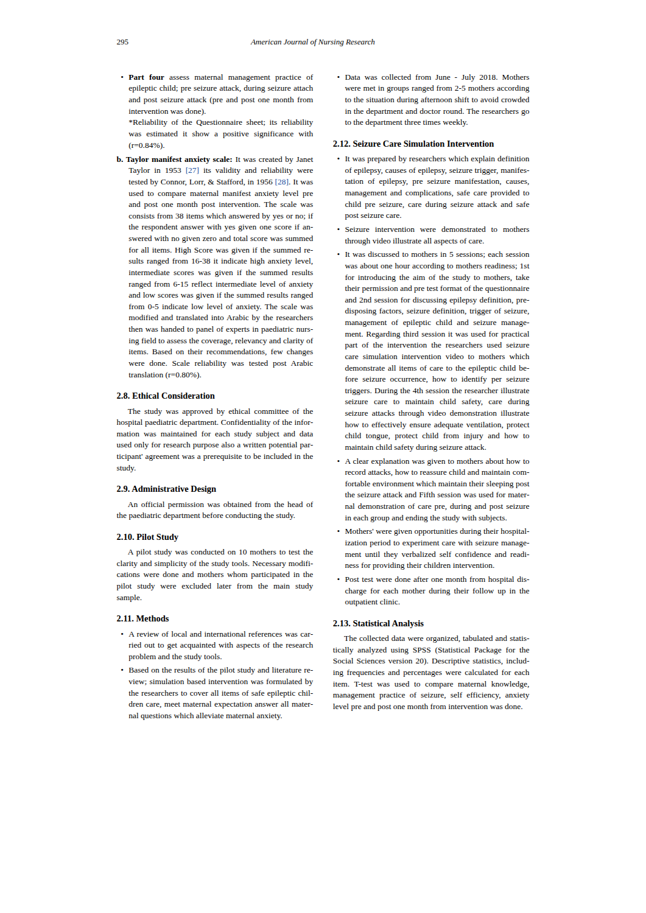295
American Journal of Nursing Research
Part four assess maternal management practice of epileptic child; pre seizure attack, during seizure attach and post seizure attack (pre and post one month from intervention was done).
*Reliability of the Questionnaire sheet; its reliability was estimated it show a positive significance with (r=0.84%).
b. Taylor manifest anxiety scale: It was created by Janet Taylor in 1953 [27] its validity and reliability were tested by Connor, Lorr, & Stafford, in 1956 [28]. It was used to compare maternal manifest anxiety level pre and post one month post intervention. The scale was consists from 38 items which answered by yes or no; if the respondent answer with yes given one score if answered with no given zero and total score was summed for all items. High Score was given if the summed results ranged from 16-38 it indicate high anxiety level, intermediate scores was given if the summed results ranged from 6-15 reflect intermediate level of anxiety and low scores was given if the summed results ranged from 0-5 indicate low level of anxiety. The scale was modified and translated into Arabic by the researchers then was handed to panel of experts in paediatric nursing field to assess the coverage, relevancy and clarity of items. Based on their recommendations, few changes were done. Scale reliability was tested post Arabic translation (r=0.80%).
2.8. Ethical Consideration
The study was approved by ethical committee of the hospital paediatric department. Confidentiality of the information was maintained for each study subject and data used only for research purpose also a written potential participant' agreement was a prerequisite to be included in the study.
2.9. Administrative Design
An official permission was obtained from the head of the paediatric department before conducting the study.
2.10. Pilot Study
A pilot study was conducted on 10 mothers to test the clarity and simplicity of the study tools. Necessary modifications were done and mothers whom participated in the pilot study were excluded later from the main study sample.
2.11. Methods
A review of local and international references was carried out to get acquainted with aspects of the research problem and the study tools.
Based on the results of the pilot study and literature review; simulation based intervention was formulated by the researchers to cover all items of safe epileptic children care, meet maternal expectation answer all maternal questions which alleviate maternal anxiety.
Data was collected from June - July 2018. Mothers were met in groups ranged from 2-5 mothers according to the situation during afternoon shift to avoid crowded in the department and doctor round. The researchers go to the department three times weekly.
2.12. Seizure Care Simulation Intervention
It was prepared by researchers which explain definition of epilepsy, causes of epilepsy, seizure trigger, manifestation of epilepsy, pre seizure manifestation, causes, management and complications, safe care provided to child pre seizure, care during seizure attack and safe post seizure care.
Seizure intervention were demonstrated to mothers through video illustrate all aspects of care.
It was discussed to mothers in 5 sessions; each session was about one hour according to mothers readiness; 1st for introducing the aim of the study to mothers, take their permission and pre test format of the questionnaire and 2nd session for discussing epilepsy definition, predisposing factors, seizure definition, trigger of seizure, management of epileptic child and seizure management. Regarding third session it was used for practical part of the intervention the researchers used seizure care simulation intervention video to mothers which demonstrate all items of care to the epileptic child before seizure occurrence, how to identify per seizure triggers. During the 4th session the researcher illustrate seizure care to maintain child safety, care during seizure attacks through video demonstration illustrate how to effectively ensure adequate ventilation, protect child tongue, protect child from injury and how to maintain child safety during seizure attack.
A clear explanation was given to mothers about how to record attacks, how to reassure child and maintain comfortable environment which maintain their sleeping post the seizure attack and Fifth session was used for maternal demonstration of care pre, during and post seizure in each group and ending the study with subjects.
Mothers' were given opportunities during their hospitalization period to experiment care with seizure management until they verbalized self confidence and readiness for providing their children intervention.
Post test were done after one month from hospital discharge for each mother during their follow up in the outpatient clinic.
2.13. Statistical Analysis
The collected data were organized, tabulated and statistically analyzed using SPSS (Statistical Package for the Social Sciences version 20). Descriptive statistics, including frequencies and percentages were calculated for each item. T-test was used to compare maternal knowledge, management practice of seizure, self efficiency, anxiety level pre and post one month from intervention was done.